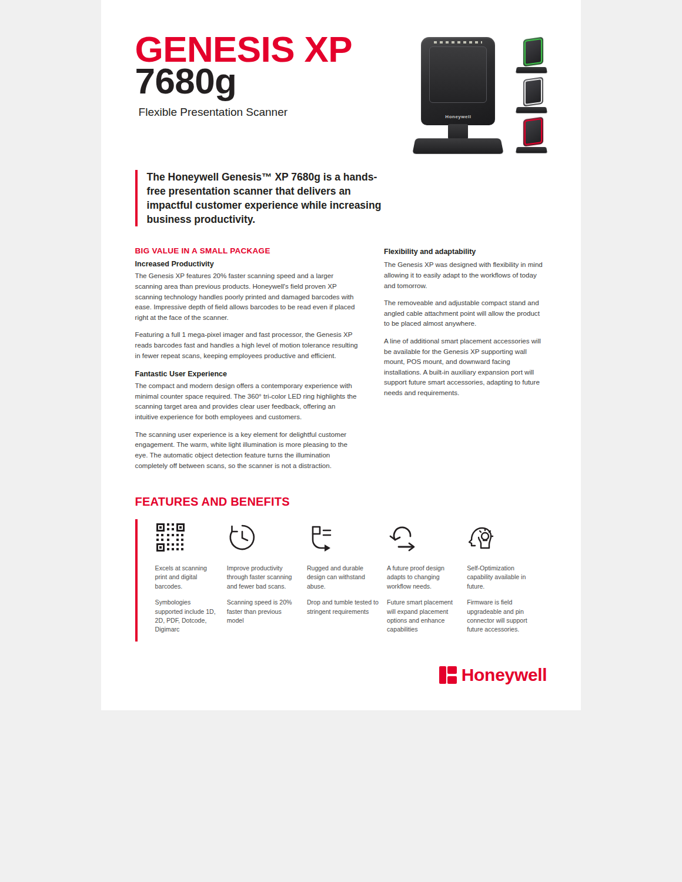GENESIS XP 7680g
Flexible Presentation Scanner
Honeywell
The Honeywell Genesis™ XP 7680g is a hands-free presentation scanner that delivers an impactful customer experience while increasing business productivity.
Big Value in a Small Package
Increased Productivity
The Genesis XP features 20% faster scanning speed and a larger scanning area than previous products. Honeywell's field proven XP scanning technology handles poorly printed and damaged barcodes with ease. Impressive depth of field allows barcodes to be read even if placed right at the face of the scanner.
Featuring a full 1 mega-pixel imager and fast processor, the Genesis XP reads barcodes fast and handles a high level of motion tolerance resulting in fewer repeat scans, keeping employees productive and efficient.
Fantastic User Experience
The compact and modern design offers a contemporary experience with minimal counter space required. The 360° tri-color LED ring highlights the scanning target area and provides clear user feedback, offering an intuitive experience for both employees and customers.
The scanning user experience is a key element for delightful customer engagement. The warm, white light illumination is more pleasing to the eye. The automatic object detection feature turns the illumination completely off between scans, so the scanner is not a distraction.
Flexibility and adaptability
The Genesis XP was designed with flexibility in mind allowing it to easily adapt to the workflows of today and tomorrow.
The removeable and adjustable compact stand and angled cable attachment point will allow the product to be placed almost anywhere.
A line of additional smart placement accessories will be available for the Genesis XP supporting wall mount, POS mount, and downward facing installations. A built-in auxiliary expansion port will support future smart accessories, adapting to future needs and requirements.
Features and Benefits
Excels at scanning print and digital barcodes.
Symbologies supported include 1D, 2D, PDF, Dotcode, Digimarc
Improve productivity through faster scanning and fewer bad scans.
Scanning speed is 20% faster than previous model
Rugged and durable design can withstand abuse.
Drop and tumble tested to stringent requirements
A future proof design adapts to changing workflow needs.
Future smart placement will expand placement options and enhance capabilities
Self-Optimization capability available in future.
Firmware is field upgradeable and pin connector will support future accessories.
Honeywell